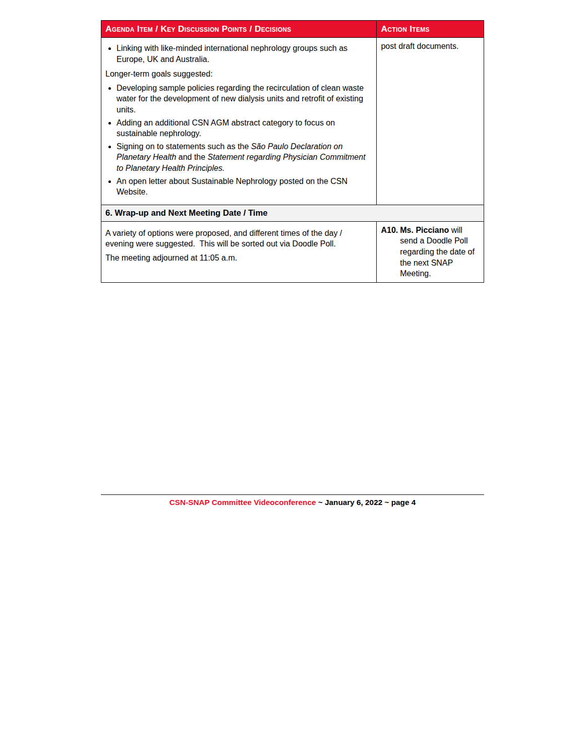| Agenda Item / Key Discussion Points / Decisions | Action Items |
| --- | --- |
| Linking with like-minded international nephrology groups such as Europe, UK and Australia. Longer-term goals suggested: Developing sample policies regarding the recirculation of clean waste water for the development of new dialysis units and retrofit of existing units. Adding an additional CSN AGM abstract category to focus on sustainable nephrology. Signing on to statements such as the São Paulo Declaration on Planetary Health and the Statement regarding Physician Commitment to Planetary Health Principles. An open letter about Sustainable Nephrology posted on the CSN Website. | post draft documents. |
| 6. Wrap-up and Next Meeting Date / Time |
| A variety of options were proposed, and different times of the day / evening were suggested. This will be sorted out via Doodle Poll. The meeting adjourned at 11:05 a.m. | A10. Ms. Picciano will send a Doodle Poll regarding the date of the next SNAP Meeting. |
CSN-SNAP Committee Videoconference ~ January 6, 2022 ~ page 4